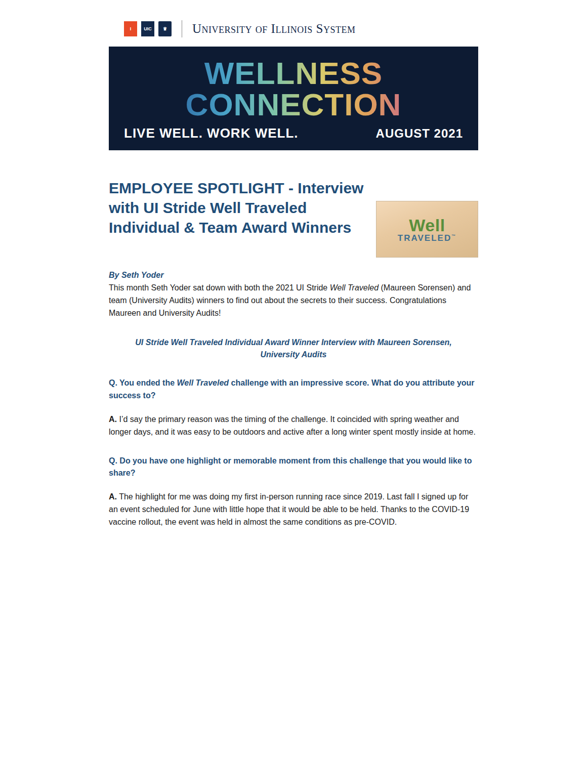I UIC ♛
University of Illinois System
WELLNESS CONNECTION
LIVE WELL. WORK WELL. AUGUST 2021
EMPLOYEE SPOTLIGHT - Interview with UI Stride Well Traveled Individual & Team Award Winners
Well TRAVELED™
By Seth Yoder
This month Seth Yoder sat down with both the 2021 UI Stride Well Traveled (Maureen Sorensen) and team (University Audits) winners to find out about the secrets to their success. Congratulations Maureen and University Audits!
UI Stride Well Traveled Individual Award Winner Interview with Maureen Sorensen, University Audits
Q. You ended the Well Traveled challenge with an impressive score. What do you attribute your success to?
A. I’d say the primary reason was the timing of the challenge. It coincided with spring weather and longer days, and it was easy to be outdoors and active after a long winter spent mostly inside at home.
Q. Do you have one highlight or memorable moment from this challenge that you would like to share?
A. The highlight for me was doing my first in-person running race since 2019. Last fall I signed up for an event scheduled for June with little hope that it would be able to be held. Thanks to the COVID-19 vaccine rollout, the event was held in almost the same conditions as pre-COVID.